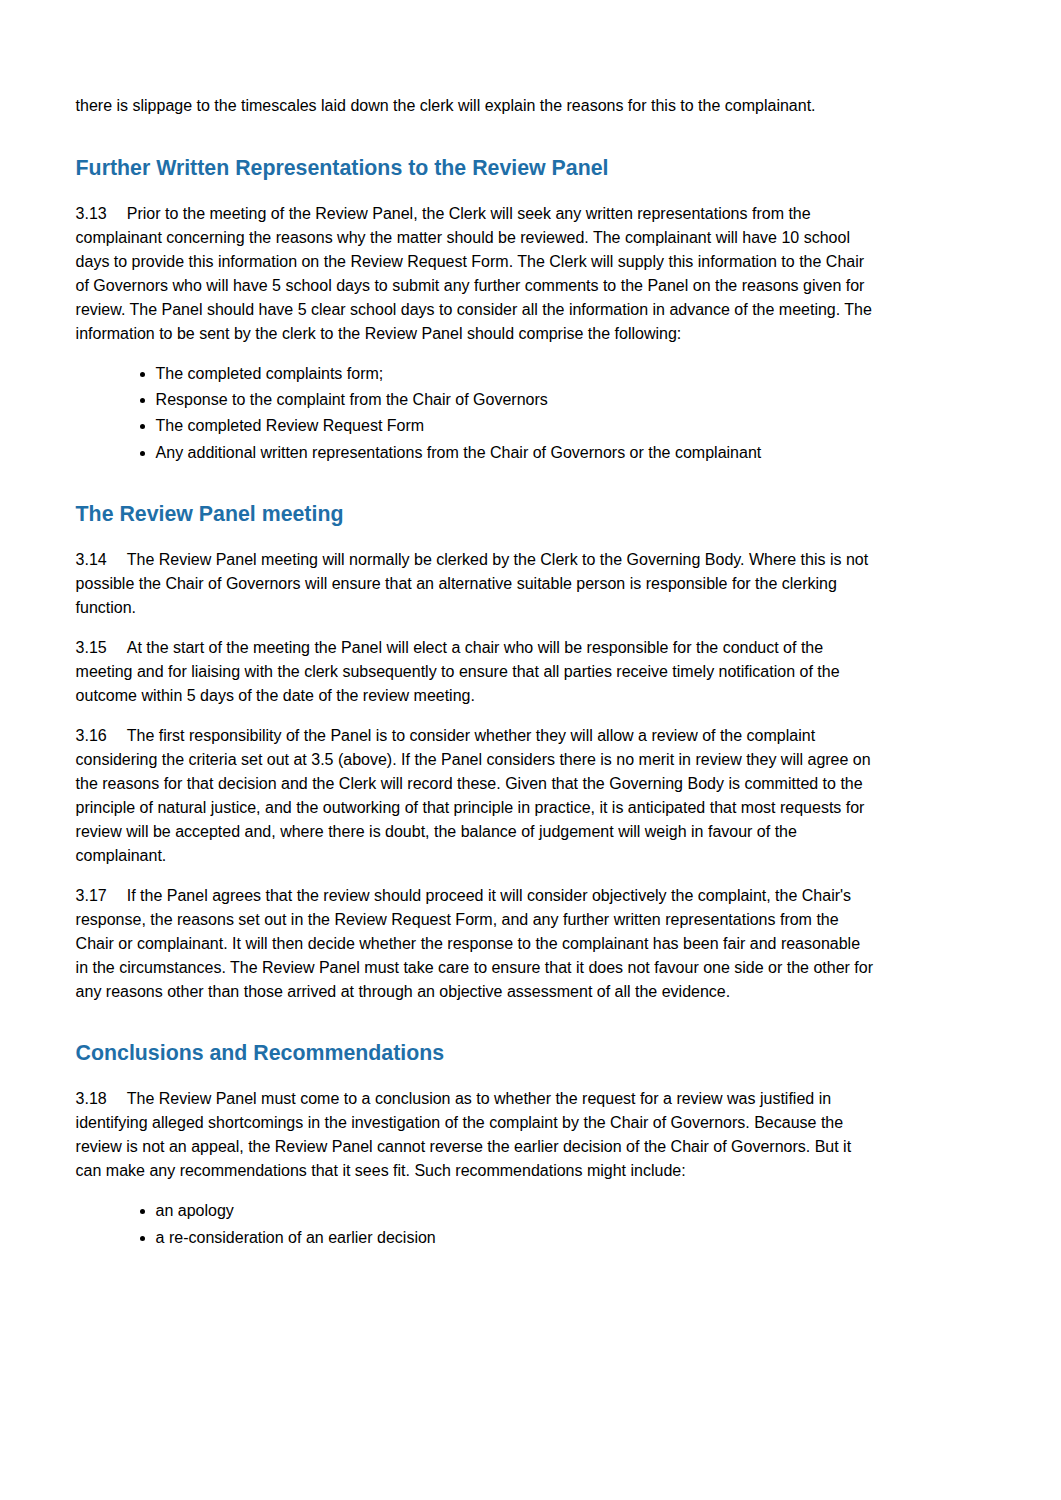there is slippage to the timescales laid down the clerk will explain the reasons for this to the complainant.
Further Written Representations to the Review Panel
3.13 Prior to the meeting of the Review Panel, the Clerk will seek any written representations from the complainant concerning the reasons why the matter should be reviewed. The complainant will have 10 school days to provide this information on the Review Request Form. The Clerk will supply this information to the Chair of Governors who will have 5 school days to submit any further comments to the Panel on the reasons given for review. The Panel should have 5 clear school days to consider all the information in advance of the meeting. The information to be sent by the clerk to the Review Panel should comprise the following:
The completed complaints form;
Response to the complaint from the Chair of Governors
The completed Review Request Form
Any additional written representations from the Chair of Governors or the complainant
The Review Panel meeting
3.14 The Review Panel meeting will normally be clerked by the Clerk to the Governing Body. Where this is not possible the Chair of Governors will ensure that an alternative suitable person is responsible for the clerking function.
3.15 At the start of the meeting the Panel will elect a chair who will be responsible for the conduct of the meeting and for liaising with the clerk subsequently to ensure that all parties receive timely notification of the outcome within 5 days of the date of the review meeting.
3.16 The first responsibility of the Panel is to consider whether they will allow a review of the complaint considering the criteria set out at 3.5 (above). If the Panel considers there is no merit in review they will agree on the reasons for that decision and the Clerk will record these. Given that the Governing Body is committed to the principle of natural justice, and the outworking of that principle in practice, it is anticipated that most requests for review will be accepted and, where there is doubt, the balance of judgement will weigh in favour of the complainant.
3.17 If the Panel agrees that the review should proceed it will consider objectively the complaint, the Chair's response, the reasons set out in the Review Request Form, and any further written representations from the Chair or complainant. It will then decide whether the response to the complainant has been fair and reasonable in the circumstances. The Review Panel must take care to ensure that it does not favour one side or the other for any reasons other than those arrived at through an objective assessment of all the evidence.
Conclusions and Recommendations
3.18 The Review Panel must come to a conclusion as to whether the request for a review was justified in identifying alleged shortcomings in the investigation of the complaint by the Chair of Governors. Because the review is not an appeal, the Review Panel cannot reverse the earlier decision of the Chair of Governors. But it can make any recommendations that it sees fit. Such recommendations might include:
an apology
a re-consideration of an earlier decision